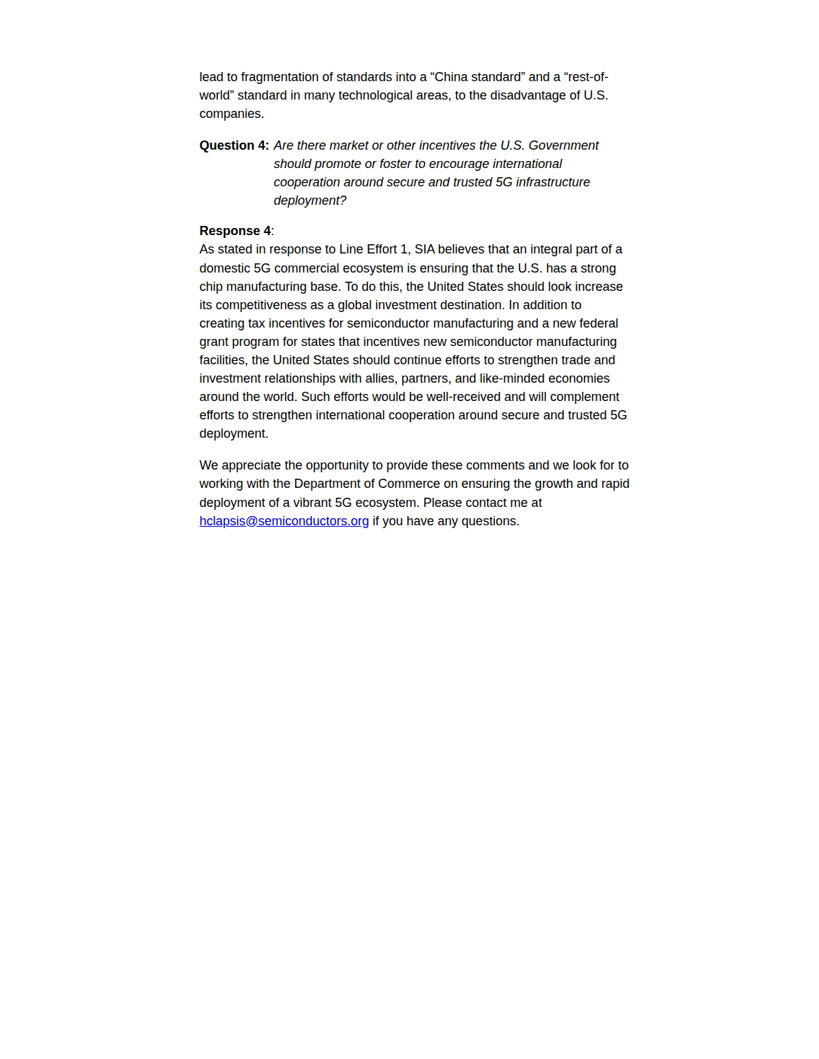lead to fragmentation of standards into a “China standard” and a “rest-of-world” standard in many technological areas, to the disadvantage of U.S. companies.
Question 4: Are there market or other incentives the U.S. Government should promote or foster to encourage international cooperation around secure and trusted 5G infrastructure deployment?
Response 4:
As stated in response to Line Effort 1, SIA believes that an integral part of a domestic 5G commercial ecosystem is ensuring that the U.S. has a strong chip manufacturing base. To do this, the United States should look increase its competitiveness as a global investment destination. In addition to creating tax incentives for semiconductor manufacturing and a new federal grant program for states that incentives new semiconductor manufacturing facilities, the United States should continue efforts to strengthen trade and investment relationships with allies, partners, and like-minded economies around the world. Such efforts would be well-received and will complement efforts to strengthen international cooperation around secure and trusted 5G deployment.
We appreciate the opportunity to provide these comments and we look for to working with the Department of Commerce on ensuring the growth and rapid deployment of a vibrant 5G ecosystem. Please contact me at hclapsis@semiconductors.org if you have any questions.